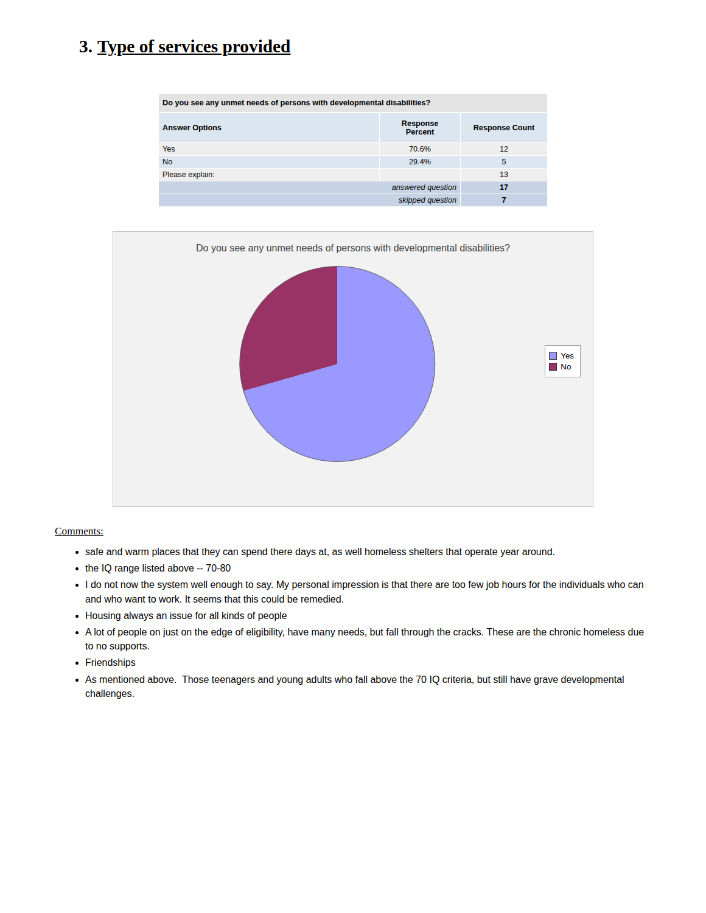3. Type of services provided
Do you see any unmet needs of persons with developmental disabilities?
| Answer Options | Response Percent | Response Count |
| --- | --- | --- |
| Yes | 70.6% | 12 |
| No | 29.4% | 5 |
| Please explain: | | 13 |
| answered question | 17 |
| skipped question | 7 |
Do you see any unmet needs of persons with developmental disabilities?
Yes
No
Comments:
safe and warm places that they can spend there days at, as well homeless shelters that operate year around.
the IQ range listed above -- 70-80
I do not now the system well enough to say. My personal impression is that there are too few job hours for the individuals who can and who want to work. It seems that this could be remedied.
Housing always an issue for all kinds of people
A lot of people on just on the edge of eligibility, have many needs, but fall through the cracks. These are the chronic homeless due to no supports.
Friendships
As mentioned above. Those teenagers and young adults who fall above the 70 IQ criteria, but still have grave developmental challenges.